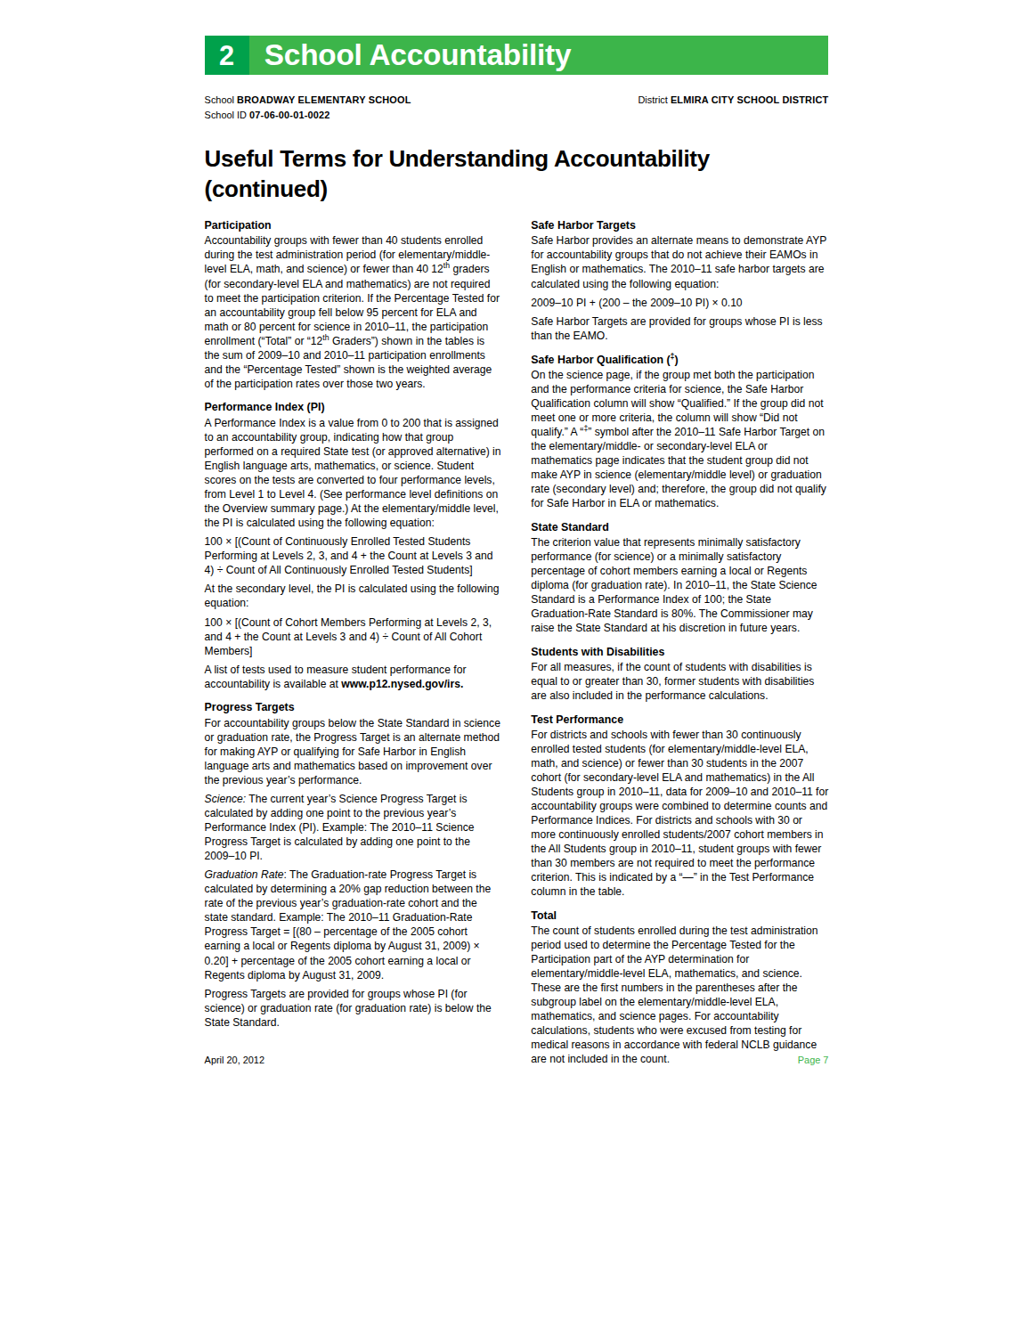2
School Accountability
School BROADWAY ELEMENTARY SCHOOL
District ELMIRA CITY SCHOOL DISTRICT
School ID 07-06-00-01-0022
Useful Terms for Understanding Accountability (continued)
Participation
Accountability groups with fewer than 40 students enrolled during the test administration period (for elementary/middle-level ELA, math, and science) or fewer than 40 12th graders (for secondary-level ELA and mathematics) are not required to meet the participation criterion. If the Percentage Tested for an accountability group fell below 95 percent for ELA and math or 80 percent for science in 2010–11, the participation enrollment (“Total” or “12th Graders”) shown in the tables is the sum of 2009–10 and 2010–11 participation enrollments and the “Percentage Tested” shown is the weighted average of the participation rates over those two years.
Performance Index (PI)
A Performance Index is a value from 0 to 200 that is assigned to an accountability group, indicating how that group performed on a required State test (or approved alternative) in English language arts, mathematics, or science. Student scores on the tests are converted to four performance levels, from Level 1 to Level 4. (See performance level definitions on the Overview summary page.) At the elementary/middle level, the PI is calculated using the following equation:
100 × [(Count of Continuously Enrolled Tested Students Performing at Levels 2, 3, and 4 + the Count at Levels 3 and 4) ÷ Count of All Continuously Enrolled Tested Students]
At the secondary level, the PI is calculated using the following equation:
100 × [(Count of Cohort Members Performing at Levels 2, 3, and 4 + the Count at Levels 3 and 4) ÷ Count of All Cohort Members]
A list of tests used to measure student performance for accountability is available at www.p12.nysed.gov/irs.
Progress Targets
For accountability groups below the State Standard in science or graduation rate, the Progress Target is an alternate method for making AYP or qualifying for Safe Harbor in English language arts and mathematics based on improvement over the previous year’s performance.
Science: The current year’s Science Progress Target is calculated by adding one point to the previous year’s Performance Index (PI). Example: The 2010–11 Science Progress Target is calculated by adding one point to the 2009–10 PI.
Graduation Rate: The Graduation-rate Progress Target is calculated by determining a 20% gap reduction between the rate of the previous year’s graduation-rate cohort and the state standard. Example: The 2010–11 Graduation-Rate Progress Target = [(80 – percentage of the 2005 cohort earning a local or Regents diploma by August 31, 2009) × 0.20] + percentage of the 2005 cohort earning a local or Regents diploma by August 31, 2009.
Progress Targets are provided for groups whose PI (for science) or graduation rate (for graduation rate) is below the State Standard.
Safe Harbor Targets
Safe Harbor provides an alternate means to demonstrate AYP for accountability groups that do not achieve their EAMOs in English or mathematics. The 2010–11 safe harbor targets are calculated using the following equation:
2009–10 PI + (200 – the 2009–10 PI) × 0.10
Safe Harbor Targets are provided for groups whose PI is less than the EAMO.
Safe Harbor Qualification (‡)
On the science page, if the group met both the participation and the performance criteria for science, the Safe Harbor Qualification column will show “Qualified.” If the group did not meet one or more criteria, the column will show “Did not qualify.” A “‡” symbol after the 2010–11 Safe Harbor Target on the elementary/middle- or secondary-level ELA or mathematics page indicates that the student group did not make AYP in science (elementary/middle level) or graduation rate (secondary level) and; therefore, the group did not qualify for Safe Harbor in ELA or mathematics.
State Standard
The criterion value that represents minimally satisfactory performance (for science) or a minimally satisfactory percentage of cohort members earning a local or Regents diploma (for graduation rate). In 2010–11, the State Science Standard is a Performance Index of 100; the State Graduation-Rate Standard is 80%. The Commissioner may raise the State Standard at his discretion in future years.
Students with Disabilities
For all measures, if the count of students with disabilities is equal to or greater than 30, former students with disabilities are also included in the performance calculations.
Test Performance
For districts and schools with fewer than 30 continuously enrolled tested students (for elementary/middle-level ELA, math, and science) or fewer than 30 students in the 2007 cohort (for secondary-level ELA and mathematics) in the All Students group in 2010–11, data for 2009–10 and 2010–11 for accountability groups were combined to determine counts and Performance Indices. For districts and schools with 30 or more continuously enrolled students/2007 cohort members in the All Students group in 2010–11, student groups with fewer than 30 members are not required to meet the performance criterion. This is indicated by a “—” in the Test Performance column in the table.
Total
The count of students enrolled during the test administration period used to determine the Percentage Tested for the Participation part of the AYP determination for elementary/middle-level ELA, mathematics, and science. These are the first numbers in the parentheses after the subgroup label on the elementary/middle-level ELA, mathematics, and science pages. For accountability calculations, students who were excused from testing for medical reasons in accordance with federal NCLB guidance are not included in the count.
April 20, 2012
Page 7